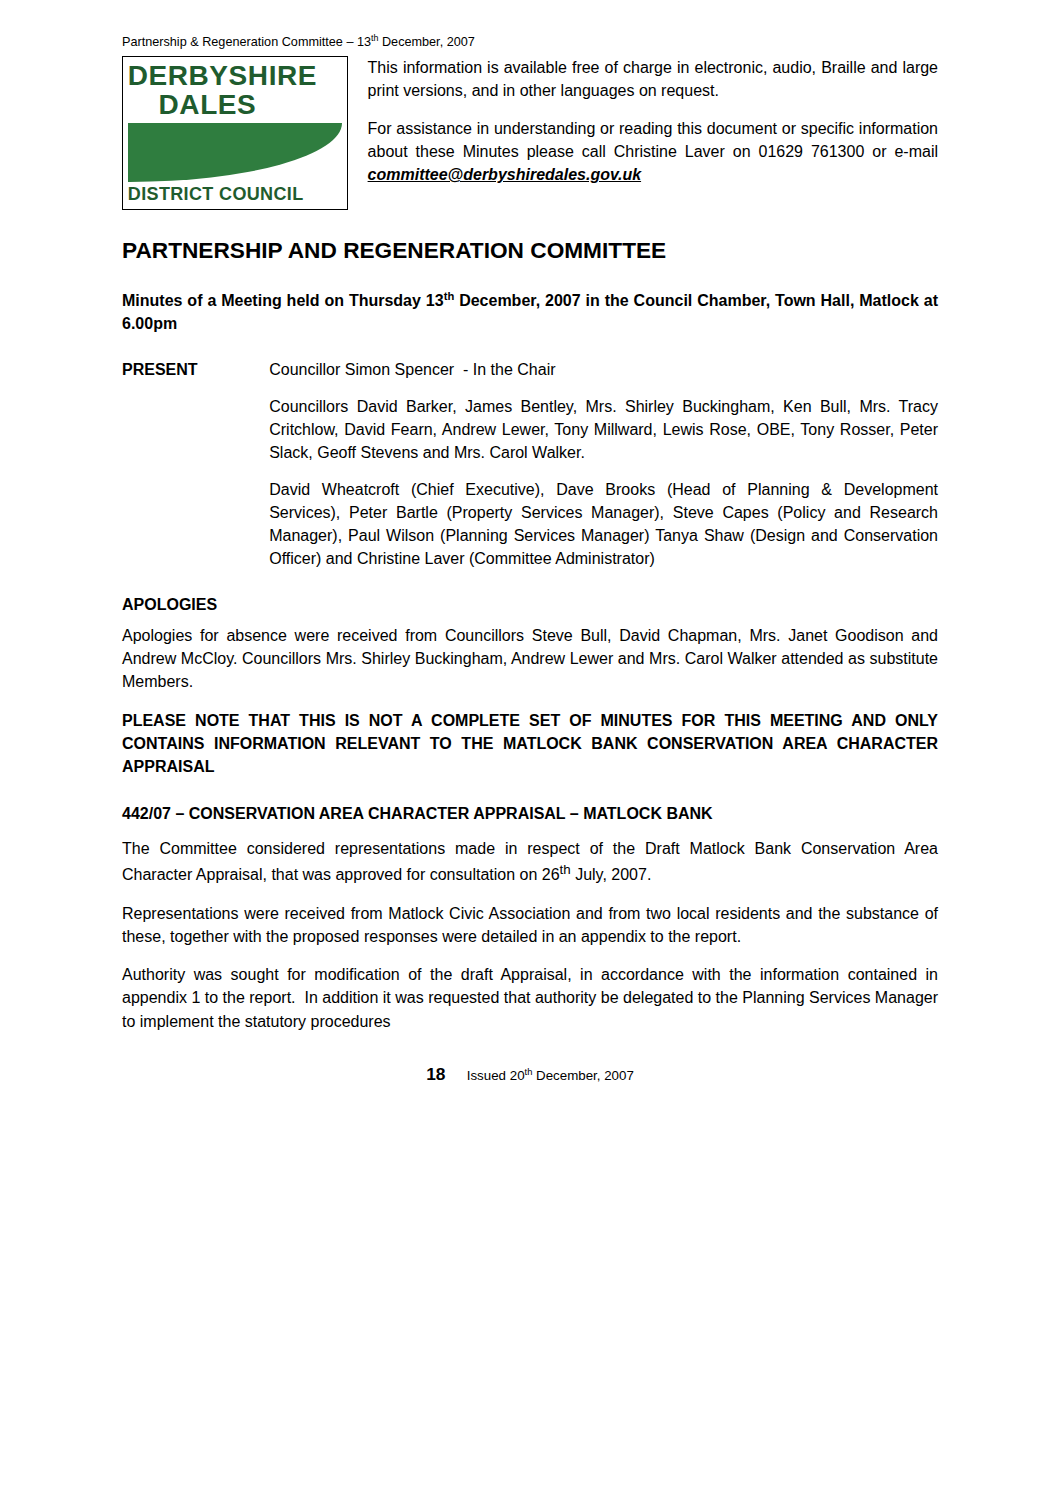Partnership & Regeneration Committee – 13th December, 2007
DERBYSHIRE
DALES
DISTRICT COUNCIL
This information is available free of charge in electronic, audio, Braille and large print versions, and in other languages on request.
For assistance in understanding or reading this document or specific information about these Minutes please call Christine Laver on 01629 761300 or e-mail committee@derbyshiredales.gov.uk
PARTNERSHIP AND REGENERATION COMMITTEE
Minutes of a Meeting held on Thursday 13th December, 2007 in the Council Chamber, Town Hall, Matlock at 6.00pm
PRESENT
Councillor Simon Spencer - In the Chair
Councillors David Barker, James Bentley, Mrs. Shirley Buckingham, Ken Bull, Mrs. Tracy Critchlow, David Fearn, Andrew Lewer, Tony Millward, Lewis Rose, OBE, Tony Rosser, Peter Slack, Geoff Stevens and Mrs. Carol Walker.
David Wheatcroft (Chief Executive), Dave Brooks (Head of Planning & Development Services), Peter Bartle (Property Services Manager), Steve Capes (Policy and Research Manager), Paul Wilson (Planning Services Manager) Tanya Shaw (Design and Conservation Officer) and Christine Laver (Committee Administrator)
APOLOGIES
Apologies for absence were received from Councillors Steve Bull, David Chapman, Mrs. Janet Goodison and Andrew McCloy. Councillors Mrs. Shirley Buckingham, Andrew Lewer and Mrs. Carol Walker attended as substitute Members.
PLEASE NOTE THAT THIS IS NOT A COMPLETE SET OF MINUTES FOR THIS MEETING AND ONLY CONTAINS INFORMATION RELEVANT TO THE MATLOCK BANK CONSERVATION AREA CHARACTER APPRAISAL
442/07 – CONSERVATION AREA CHARACTER APPRAISAL – MATLOCK BANK
The Committee considered representations made in respect of the Draft Matlock Bank Conservation Area Character Appraisal, that was approved for consultation on 26th July, 2007.
Representations were received from Matlock Civic Association and from two local residents and the substance of these, together with the proposed responses were detailed in an appendix to the report.
Authority was sought for modification of the draft Appraisal, in accordance with the information contained in appendix 1 to the report. In addition it was requested that authority be delegated to the Planning Services Manager to implement the statutory procedures
18 Issued 20th December, 2007